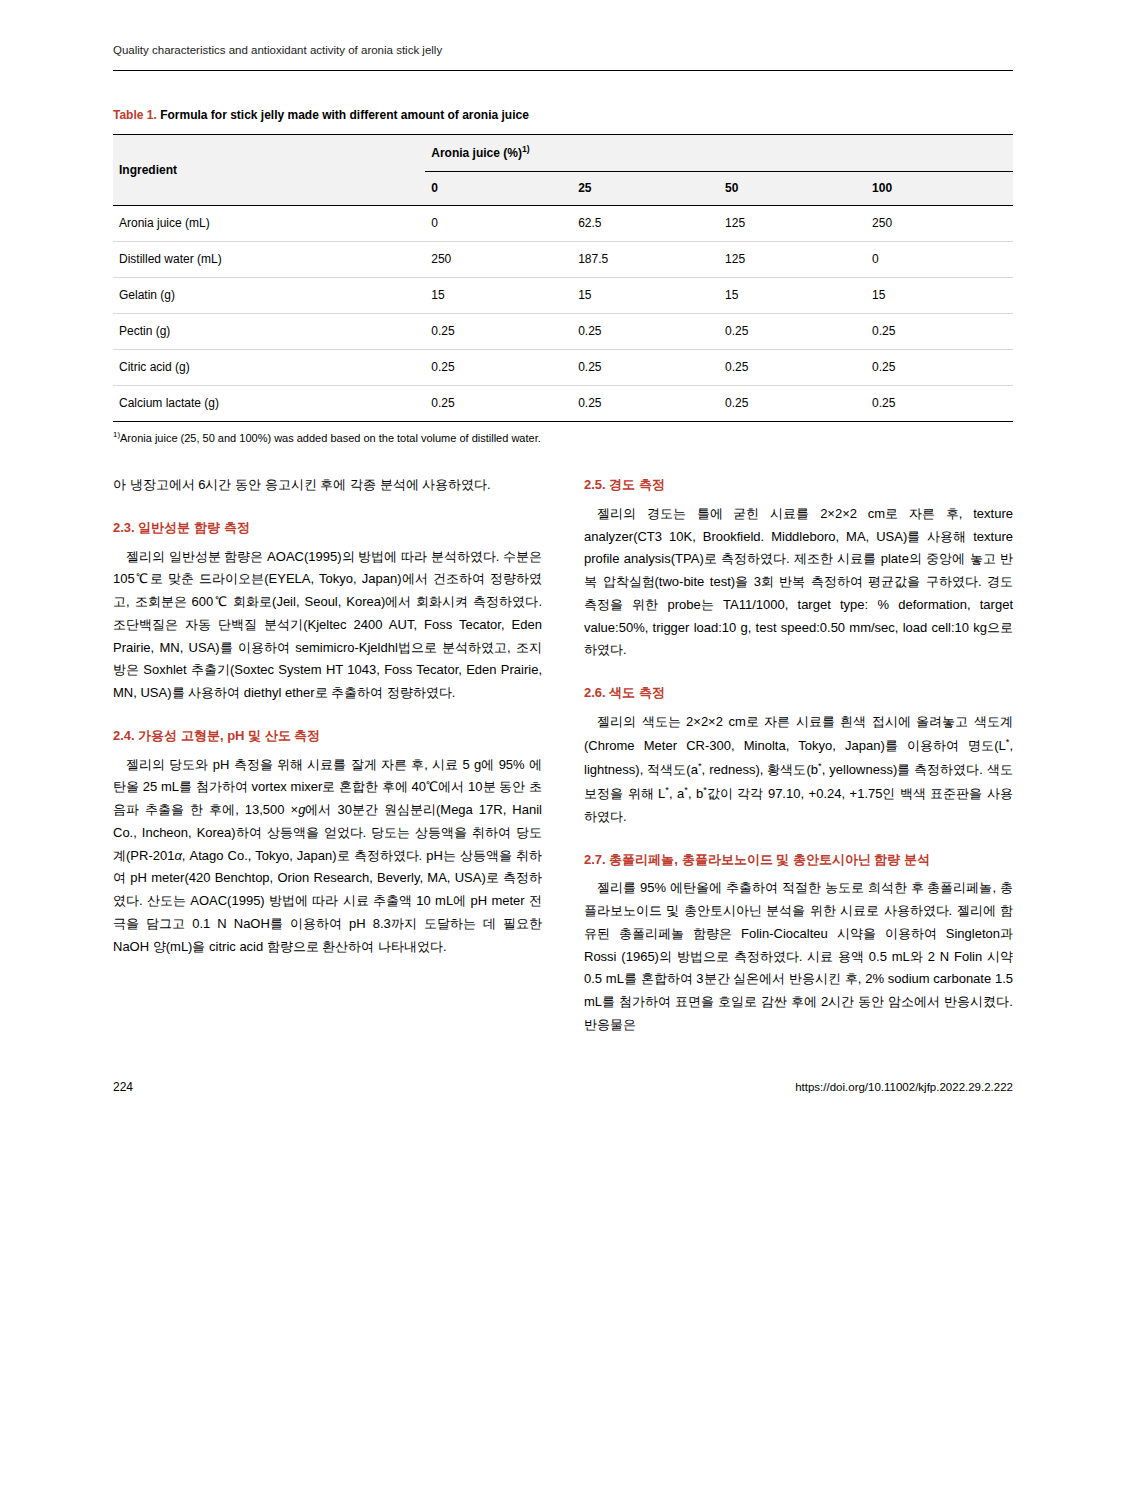Quality characteristics and antioxidant activity of aronia stick jelly
Table 1. Formula for stick jelly made with different amount of aronia juice
| Ingredient | Aronia juice (%) 1) |
| --- | --- |
| 0 | 25 | 50 | 100 |
| Aronia juice (mL) | 0 | 62.5 | 125 | 250 |
| Distilled water (mL) | 250 | 187.5 | 125 | 0 |
| Gelatin (g) | 15 | 15 | 15 | 15 |
| Pectin (g) | 0.25 | 0.25 | 0.25 | 0.25 |
| Citric acid (g) | 0.25 | 0.25 | 0.25 | 0.25 |
| Calcium lactate (g) | 0.25 | 0.25 | 0.25 | 0.25 |
1)Aronia juice (25, 50 and 100%) was added based on the total volume of distilled water.
아 냉장고에서 6시간 동안 응고시킨 후에 각종 분석에 사용하였다.
2.3. 일반성분 함량 측정
젤리의 일반성분 함량은 AOAC(1995)의 방법에 따라 분석하였다. 수분은 105℃로 맞춘 드라이오븐(EYELA, Tokyo, Japan)에서 건조하여 정량하였고, 조회분은 600℃ 회화로(Jeil, Seoul, Korea)에서 회화시켜 측정하였다. 조단백질은 자동 단백질 분석기(Kjeltec 2400 AUT, Foss Tecator, Eden Prairie, MN, USA)를 이용하여 semimicro-Kjeldhl법으로 분석하였고, 조지방은 Soxhlet 추출기(Soxtec System HT 1043, Foss Tecator, Eden Prairie, MN, USA)를 사용하여 diethyl ether로 추출하여 정량하였다.
2.4. 가용성 고형분, pH 및 산도 측정
젤리의 당도와 pH 측정을 위해 시료를 잘게 자른 후, 시료 5 g에 95% 에탄올 25 mL를 첨가하여 vortex mixer로 혼합한 후에 40℃에서 10분 동안 초음파 추출을 한 후에, 13,500 ×g에서 30분간 원심분리(Mega 17R, Hanil Co., Incheon, Korea)하여 상등액을 얻었다. 당도는 상등액을 취하여 당도계(PR-201α, Atago Co., Tokyo, Japan)로 측정하였다. pH는 상등액을 취하여 pH meter(420 Benchtop, Orion Research, Beverly, MA, USA)로 측정하였다. 산도는 AOAC(1995) 방법에 따라 시료 추출액 10 mL에 pH meter 전극을 담그고 0.1 N NaOH를 이용하여 pH 8.3까지 도달하는 데 필요한 NaOH 양(mL)을 citric acid 함량으로 환산하여 나타내었다.
2.5. 경도 측정
젤리의 경도는 틀에 굳힌 시료를 2×2×2 cm로 자른 후, texture analyzer(CT3 10K, Brookfield. Middleboro, MA, USA)를 사용해 texture profile analysis(TPA)로 측정하였다. 제조한 시료를 plate의 중앙에 놓고 반복 압착실험(two-bite test)을 3회 반복 측정하여 평균값을 구하였다. 경도 측정을 위한 probe는 TA11/1000, target type: % deformation, target value:50%, trigger load:10 g, test speed:0.50 mm/sec, load cell:10 kg으로 하였다.
2.6. 색도 측정
젤리의 색도는 2×2×2 cm로 자른 시료를 흰색 접시에 올려놓고 색도계(Chrome Meter CR-300, Minolta, Tokyo, Japan)를 이용하여 명도(L*, lightness), 적색도(a*, redness), 황색도(b*, yellowness)를 측정하였다. 색도 보정을 위해 L*, a*, b*값이 각각 97.10, +0.24, +1.75인 백색 표준판을 사용하였다.
2.7. 총폴리페놀, 총플라보노이드 및 총안토시아닌 함량 분석
젤리를 95% 에탄올에 추출하여 적절한 농도로 희석한 후 총폴리페놀, 총플라보노이드 및 총안토시아닌 분석을 위한 시료로 사용하였다. 젤리에 함유된 총폴리페놀 함량은 Folin-Ciocalteu 시약을 이용하여 Singleton과 Rossi (1965)의 방법으로 측정하였다. 시료 용액 0.5 mL와 2 N Folin 시약 0.5 mL를 혼합하여 3분간 실온에서 반응시킨 후, 2% sodium carbonate 1.5 mL를 첨가하여 표면을 호일로 감싼 후에 2시간 동안 암소에서 반응시켰다. 반응물은
224
https://doi.org/10.11002/kjfp.2022.29.2.222